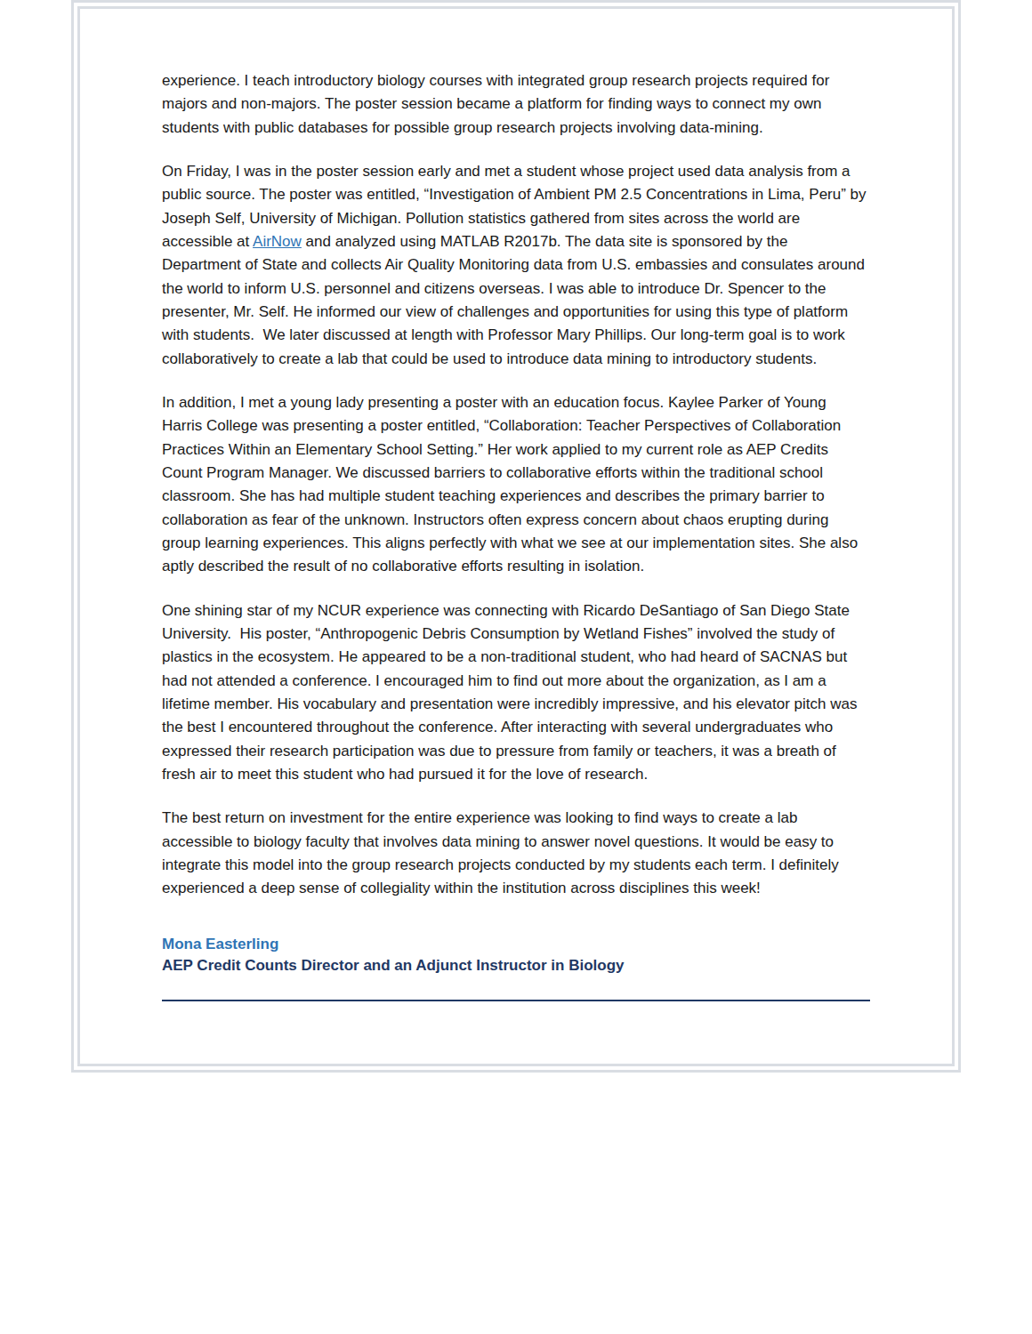experience. I teach introductory biology courses with integrated group research projects required for majors and non-majors. The poster session became a platform for finding ways to connect my own students with public databases for possible group research projects involving data-mining.
On Friday, I was in the poster session early and met a student whose project used data analysis from a public source. The poster was entitled, “Investigation of Ambient PM 2.5 Concentrations in Lima, Peru” by Joseph Self, University of Michigan. Pollution statistics gathered from sites across the world are accessible at AirNow and analyzed using MATLAB R2017b. The data site is sponsored by the Department of State and collects Air Quality Monitoring data from U.S. embassies and consulates around the world to inform U.S. personnel and citizens overseas. I was able to introduce Dr. Spencer to the presenter, Mr. Self. He informed our view of challenges and opportunities for using this type of platform with students. We later discussed at length with Professor Mary Phillips. Our long-term goal is to work collaboratively to create a lab that could be used to introduce data mining to introductory students.
In addition, I met a young lady presenting a poster with an education focus. Kaylee Parker of Young Harris College was presenting a poster entitled, “Collaboration: Teacher Perspectives of Collaboration Practices Within an Elementary School Setting.” Her work applied to my current role as AEP Credits Count Program Manager. We discussed barriers to collaborative efforts within the traditional school classroom. She has had multiple student teaching experiences and describes the primary barrier to collaboration as fear of the unknown. Instructors often express concern about chaos erupting during group learning experiences. This aligns perfectly with what we see at our implementation sites. She also aptly described the result of no collaborative efforts resulting in isolation.
One shining star of my NCUR experience was connecting with Ricardo DeSantiago of San Diego State University. His poster, “Anthropogenic Debris Consumption by Wetland Fishes” involved the study of plastics in the ecosystem. He appeared to be a non-traditional student, who had heard of SACNAS but had not attended a conference. I encouraged him to find out more about the organization, as I am a lifetime member. His vocabulary and presentation were incredibly impressive, and his elevator pitch was the best I encountered throughout the conference. After interacting with several undergraduates who expressed their research participation was due to pressure from family or teachers, it was a breath of fresh air to meet this student who had pursued it for the love of research.
The best return on investment for the entire experience was looking to find ways to create a lab accessible to biology faculty that involves data mining to answer novel questions. It would be easy to integrate this model into the group research projects conducted by my students each term. I definitely experienced a deep sense of collegiality within the institution across disciplines this week!
Mona Easterling AEP Credit Counts Director and an Adjunct Instructor in Biology